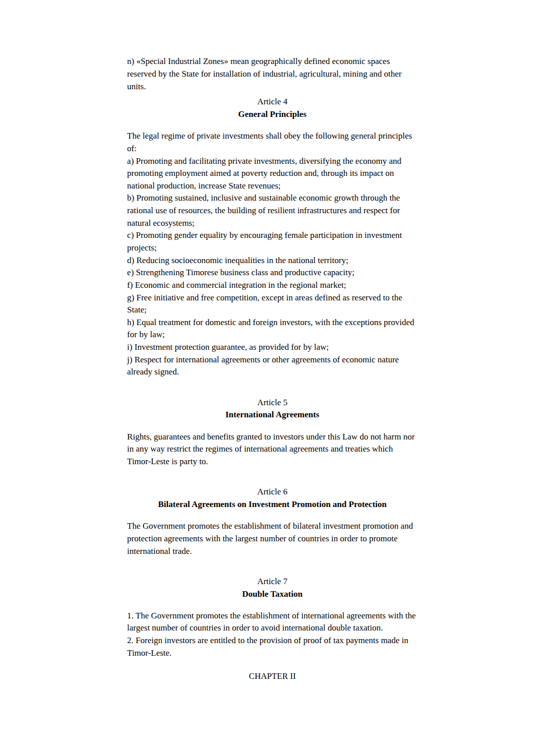n) «Special Industrial Zones» mean geographically defined economic spaces reserved by the State for installation of industrial, agricultural, mining and other units.
Article 4
General Principles
The legal regime of private investments shall obey the following general principles of:
a) Promoting and facilitating private investments, diversifying the economy and promoting employment aimed at poverty reduction and, through its impact on national production, increase State revenues;
b) Promoting sustained, inclusive and sustainable economic growth through the rational use of resources, the building of resilient infrastructures and respect for natural ecosystems;
c) Promoting gender equality by encouraging female participation in investment projects;
d) Reducing socioeconomic inequalities in the national territory;
e) Strengthening Timorese business class and productive capacity;
f) Economic and commercial integration in the regional market;
g) Free initiative and free competition, except in areas defined as reserved to the State;
h) Equal treatment for domestic and foreign investors, with the exceptions provided for by law;
i) Investment protection guarantee, as provided for by law;
j) Respect for international agreements or other agreements of economic nature already signed.
Article 5
International Agreements
Rights, guarantees and benefits granted to investors under this Law do not harm nor in any way restrict the regimes of international agreements and treaties which Timor-Leste is party to.
Article 6
Bilateral Agreements on Investment Promotion and Protection
The Government promotes the establishment of bilateral investment promotion and protection agreements with the largest number of countries in order to promote international trade.
Article 7
Double Taxation
1. The Government promotes the establishment of international agreements with the largest number of countries in order to avoid international double taxation.
2. Foreign investors are entitled to the provision of proof of tax payments made in Timor-Leste.
CHAPTER II